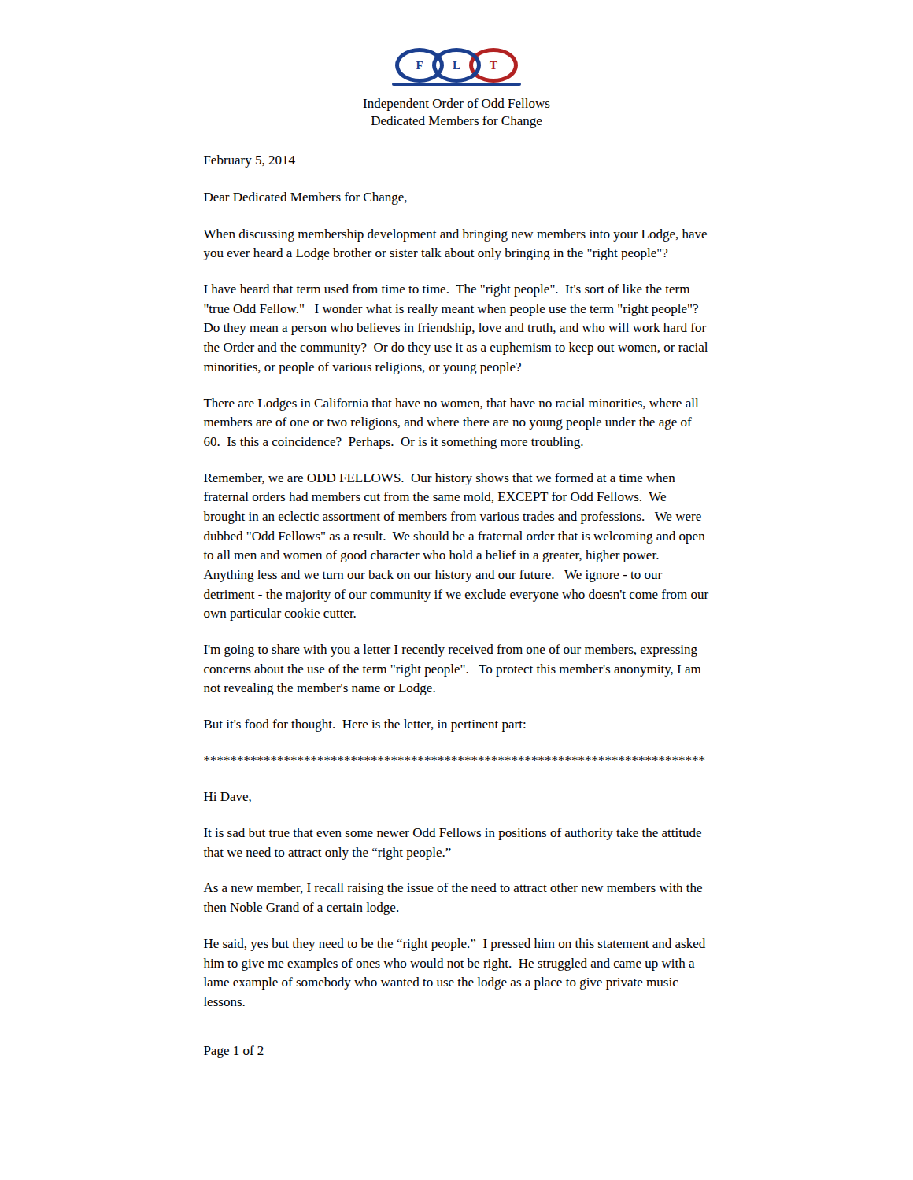F L T
Independent Order of Odd Fellows
Dedicated Members for Change
February 5, 2014
Dear Dedicated Members for Change,
When discussing membership development and bringing new members into your Lodge, have you ever heard a Lodge brother or sister talk about only bringing in the "right people"?
I have heard that term used from time to time. The "right people". It's sort of like the term "true Odd Fellow." I wonder what is really meant when people use the term "right people"? Do they mean a person who believes in friendship, love and truth, and who will work hard for the Order and the community? Or do they use it as a euphemism to keep out women, or racial minorities, or people of various religions, or young people?
There are Lodges in California that have no women, that have no racial minorities, where all members are of one or two religions, and where there are no young people under the age of 60. Is this a coincidence? Perhaps. Or is it something more troubling.
Remember, we are ODD FELLOWS. Our history shows that we formed at a time when fraternal orders had members cut from the same mold, EXCEPT for Odd Fellows. We brought in an eclectic assortment of members from various trades and professions. We were dubbed "Odd Fellows" as a result. We should be a fraternal order that is welcoming and open to all men and women of good character who hold a belief in a greater, higher power. Anything less and we turn our back on our history and our future. We ignore - to our detriment - the majority of our community if we exclude everyone who doesn't come from our own particular cookie cutter.
I'm going to share with you a letter I recently received from one of our members, expressing concerns about the use of the term "right people". To protect this member's anonymity, I am not revealing the member's name or Lodge.
But it's food for thought. Here is the letter, in pertinent part:
***************************************************************************
Hi Dave,
It is sad but true that even some newer Odd Fellows in positions of authority take the attitude that we need to attract only the “right people.”
As a new member, I recall raising the issue of the need to attract other new members with the then Noble Grand of a certain lodge.
He said, yes but they need to be the “right people.” I pressed him on this statement and asked him to give me examples of ones who would not be right. He struggled and came up with a lame example of somebody who wanted to use the lodge as a place to give private music lessons.
Page 1 of 2